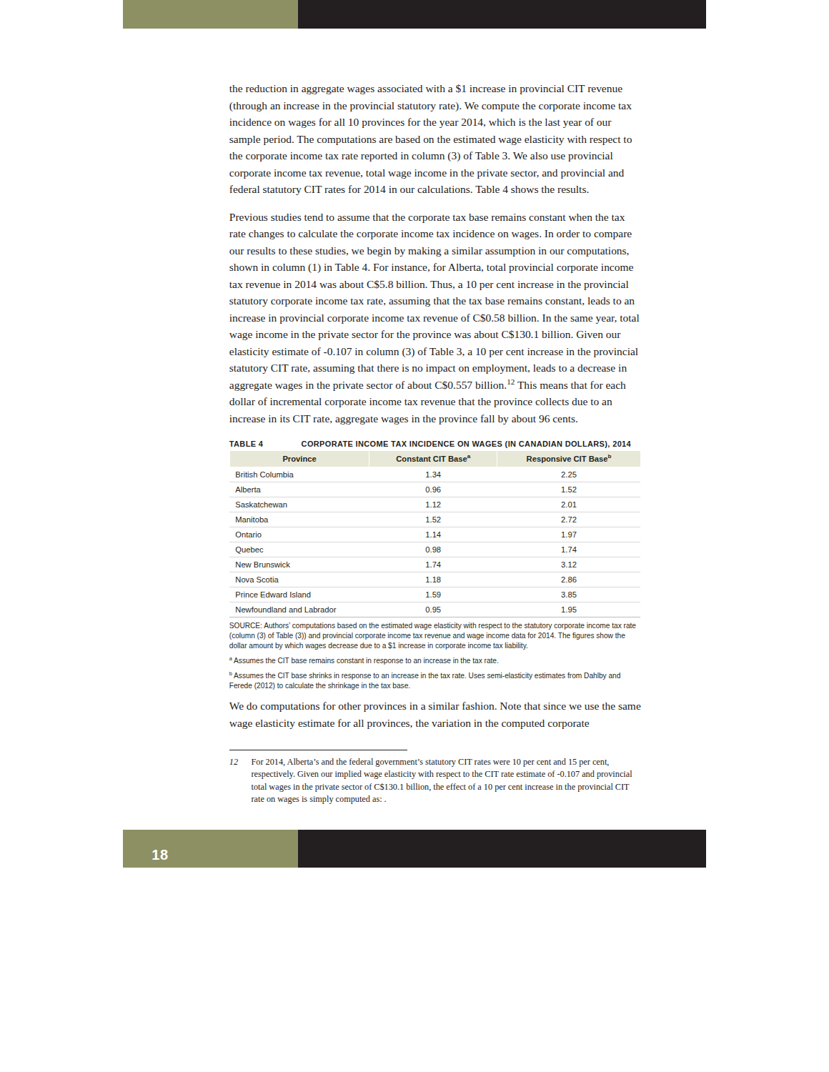the reduction in aggregate wages associated with a $1 increase in provincial CIT revenue (through an increase in the provincial statutory rate). We compute the corporate income tax incidence on wages for all 10 provinces for the year 2014, which is the last year of our sample period. The computations are based on the estimated wage elasticity with respect to the corporate income tax rate reported in column (3) of Table 3. We also use provincial corporate income tax revenue, total wage income in the private sector, and provincial and federal statutory CIT rates for 2014 in our calculations. Table 4 shows the results.
Previous studies tend to assume that the corporate tax base remains constant when the tax rate changes to calculate the corporate income tax incidence on wages. In order to compare our results to these studies, we begin by making a similar assumption in our computations, shown in column (1) in Table 4. For instance, for Alberta, total provincial corporate income tax revenue in 2014 was about C$5.8 billion. Thus, a 10 per cent increase in the provincial statutory corporate income tax rate, assuming that the tax base remains constant, leads to an increase in provincial corporate income tax revenue of C$0.58 billion. In the same year, total wage income in the private sector for the province was about C$130.1 billion. Given our elasticity estimate of -0.107 in column (3) of Table 3, a 10 per cent increase in the provincial statutory CIT rate, assuming that there is no impact on employment, leads to a decrease in aggregate wages in the private sector of about C$0.557 billion.12 This means that for each dollar of incremental corporate income tax revenue that the province collects due to an increase in its CIT rate, aggregate wages in the province fall by about 96 cents.
TABLE 4 CORPORATE INCOME TAX INCIDENCE ON WAGES (IN CANADIAN DOLLARS), 2014
| Province | Constant CIT Base a | Responsive CIT Base b |
| --- | --- | --- |
| British Columbia | 1.34 | 2.25 |
| Alberta | 0.96 | 1.52 |
| Saskatchewan | 1.12 | 2.01 |
| Manitoba | 1.52 | 2.72 |
| Ontario | 1.14 | 1.97 |
| Quebec | 0.98 | 1.74 |
| New Brunswick | 1.74 | 3.12 |
| Nova Scotia | 1.18 | 2.86 |
| Prince Edward Island | 1.59 | 3.85 |
| Newfoundland and Labrador | 0.95 | 1.95 |
SOURCE: Authors’ computations based on the estimated wage elasticity with respect to the statutory corporate income tax rate (column (3) of Table (3)) and provincial corporate income tax revenue and wage income data for 2014. The figures show the dollar amount by which wages decrease due to a $1 increase in corporate income tax liability.
a Assumes the CIT base remains constant in response to an increase in the tax rate.
b Assumes the CIT base shrinks in response to an increase in the tax rate. Uses semi-elasticity estimates from Dahlby and Ferede (2012) to calculate the shrinkage in the tax base.
We do computations for other provinces in a similar fashion. Note that since we use the same wage elasticity estimate for all provinces, the variation in the computed corporate
12
For 2014, Alberta’s and the federal government’s statutory CIT rates were 10 per cent and 15 per cent, respectively. Given our implied wage elasticity with respect to the CIT rate estimate of -0.107 and provincial total wages in the private sector of C$130.1 billion, the effect of a 10 per cent increase in the provincial CIT rate on wages is simply computed as: .
18